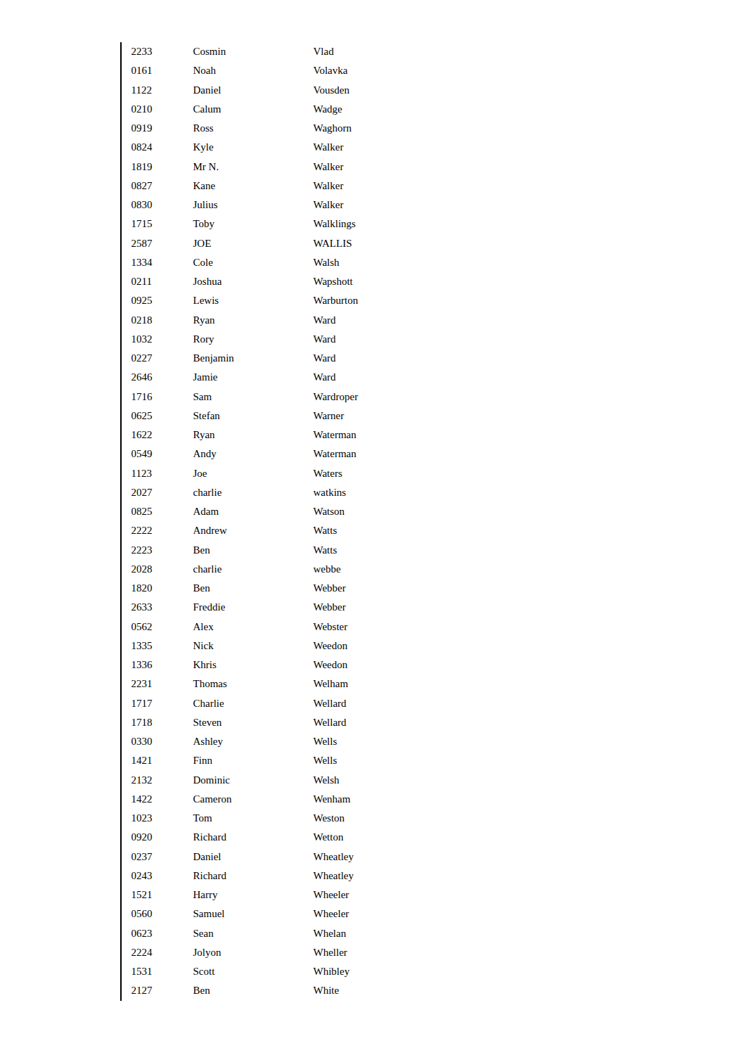| 2233 | Cosmin | Vlad |
| 0161 | Noah | Volavka |
| 1122 | Daniel | Vousden |
| 0210 | Calum | Wadge |
| 0919 | Ross | Waghorn |
| 0824 | Kyle | Walker |
| 1819 | Mr N. | Walker |
| 0827 | Kane | Walker |
| 0830 | Julius | Walker |
| 1715 | Toby | Walklings |
| 2587 | JOE | WALLIS |
| 1334 | Cole | Walsh |
| 0211 | Joshua | Wapshott |
| 0925 | Lewis | Warburton |
| 0218 | Ryan | Ward |
| 1032 | Rory | Ward |
| 0227 | Benjamin | Ward |
| 2646 | Jamie | Ward |
| 1716 | Sam | Wardroper |
| 0625 | Stefan | Warner |
| 1622 | Ryan | Waterman |
| 0549 | Andy | Waterman |
| 1123 | Joe | Waters |
| 2027 | charlie | watkins |
| 0825 | Adam | Watson |
| 2222 | Andrew | Watts |
| 2223 | Ben | Watts |
| 2028 | charlie | webbe |
| 1820 | Ben | Webber |
| 2633 | Freddie | Webber |
| 0562 | Alex | Webster |
| 1335 | Nick | Weedon |
| 1336 | Khris | Weedon |
| 2231 | Thomas | Welham |
| 1717 | Charlie | Wellard |
| 1718 | Steven | Wellard |
| 0330 | Ashley | Wells |
| 1421 | Finn | Wells |
| 2132 | Dominic | Welsh |
| 1422 | Cameron | Wenham |
| 1023 | Tom | Weston |
| 0920 | Richard | Wetton |
| 0237 | Daniel | Wheatley |
| 0243 | Richard | Wheatley |
| 1521 | Harry | Wheeler |
| 0560 | Samuel | Wheeler |
| 0623 | Sean | Whelan |
| 2224 | Jolyon | Wheller |
| 1531 | Scott | Whibley |
| 2127 | Ben | White |